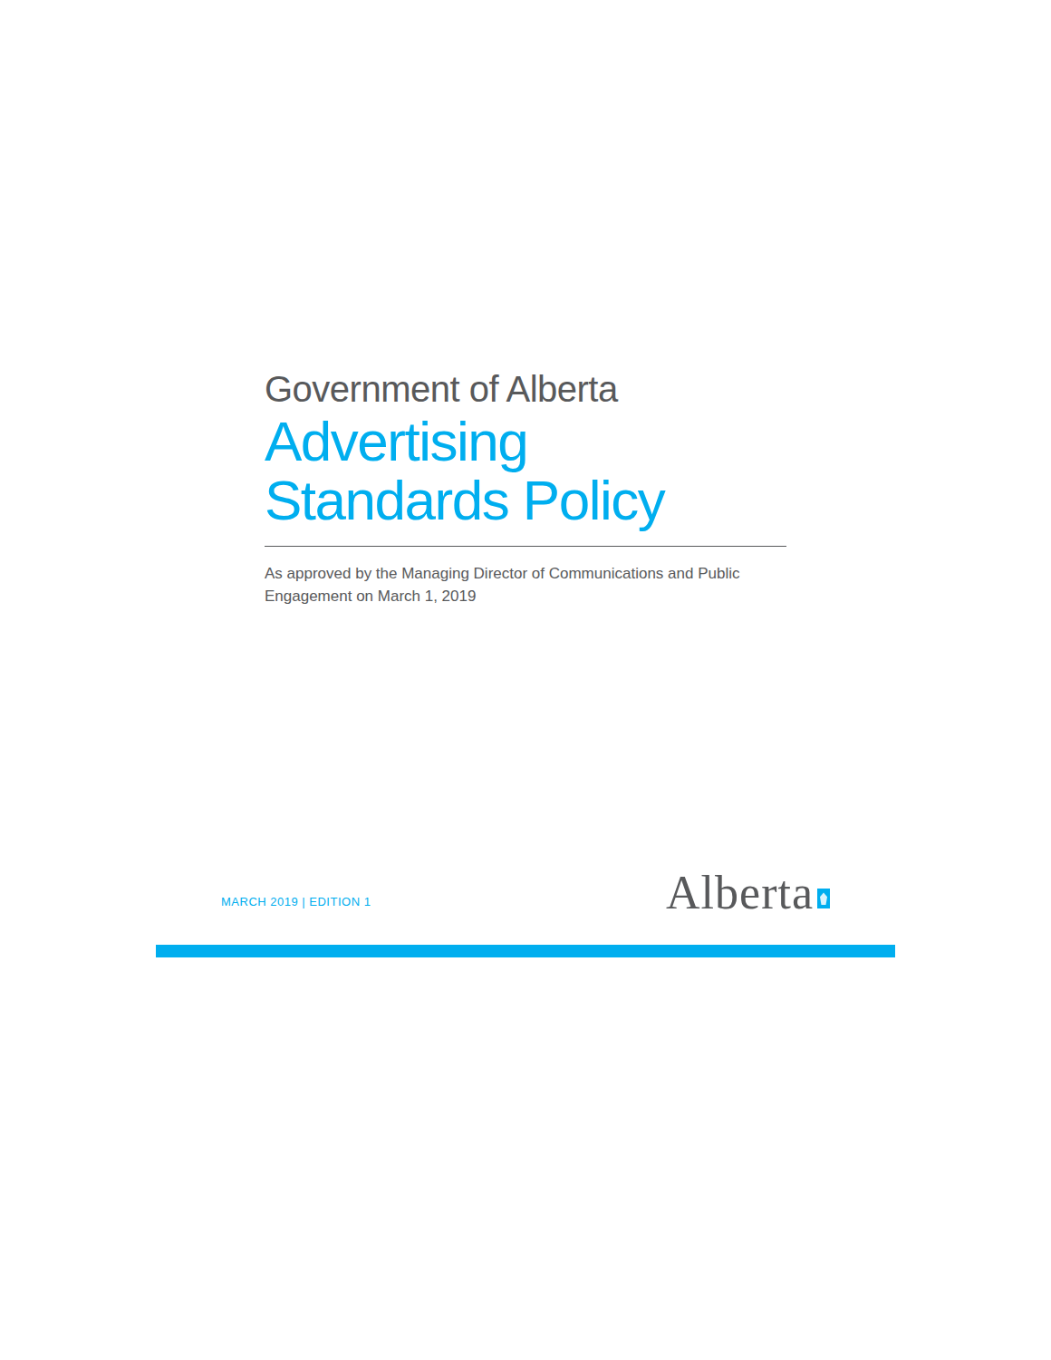Government of Alberta
Advertising
Standards Policy
As approved by the Managing Director of Communications and Public Engagement on March 1, 2019
MARCH 2019 | EDITION 1
Alberta